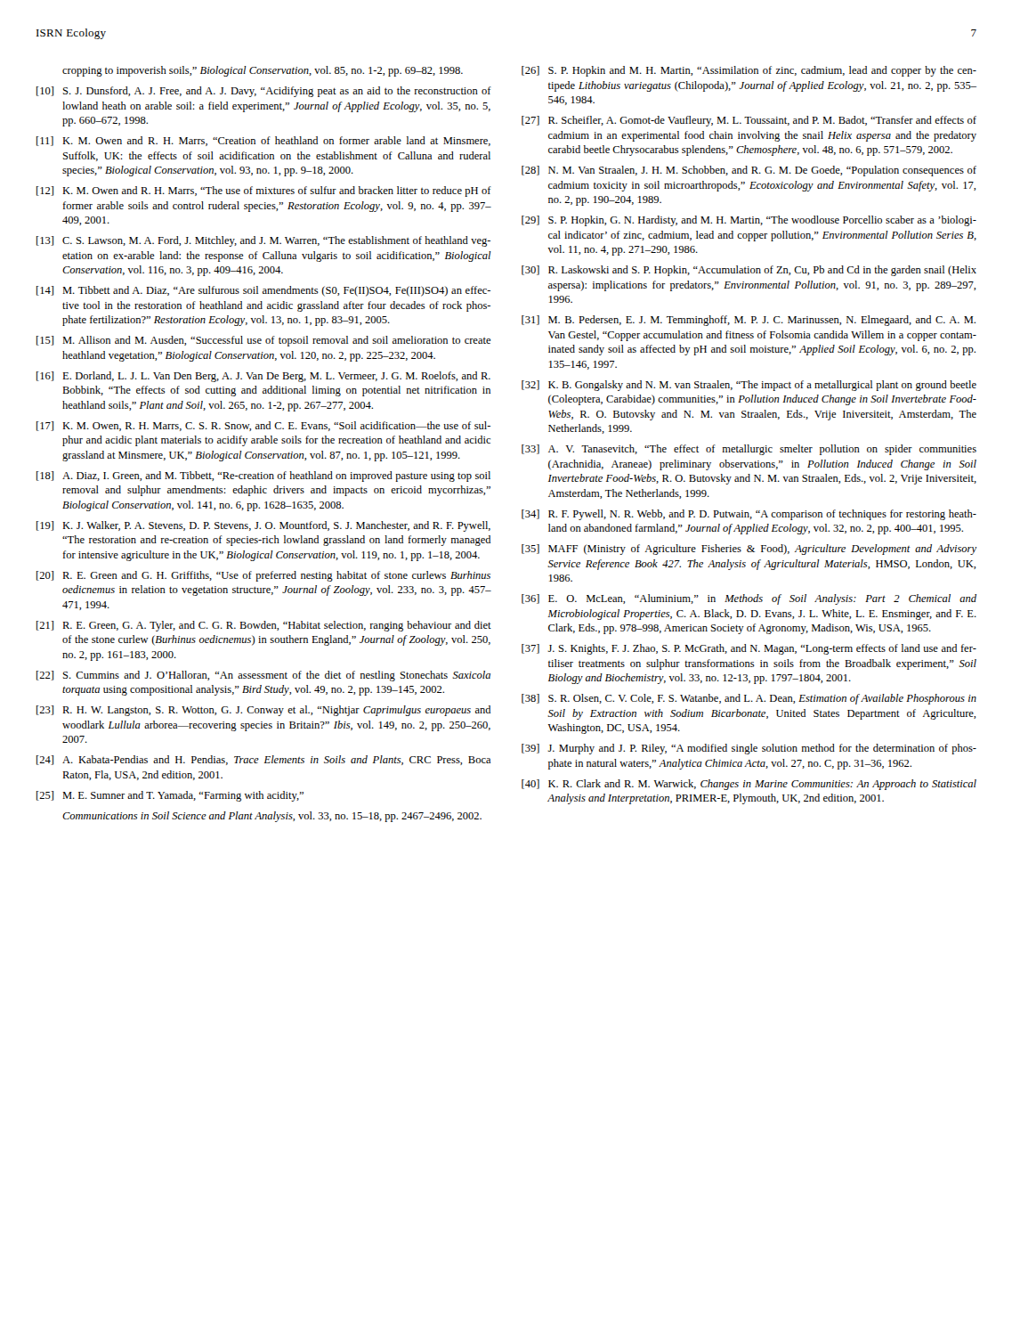ISRN Ecology 7
cropping to impoverish soils,” Biological Conservation, vol. 85, no. 1-2, pp. 69–82, 1998.
[10] S. J. Dunsford, A. J. Free, and A. J. Davy, “Acidifying peat as an aid to the reconstruction of lowland heath on arable soil: a field experiment,” Journal of Applied Ecology, vol. 35, no. 5, pp. 660–672, 1998.
[11] K. M. Owen and R. H. Marrs, “Creation of heathland on former arable land at Minsmere, Suffolk, UK: the effects of soil acidification on the establishment of Calluna and ruderal species,” Biological Conservation, vol. 93, no. 1, pp. 9–18, 2000.
[12] K. M. Owen and R. H. Marrs, “The use of mixtures of sulfur and bracken litter to reduce pH of former arable soils and control ruderal species,” Restoration Ecology, vol. 9, no. 4, pp. 397–409, 2001.
[13] C. S. Lawson, M. A. Ford, J. Mitchley, and J. M. Warren, “The establishment of heathland vegetation on ex-arable land: the response of Calluna vulgaris to soil acidification,” Biological Conservation, vol. 116, no. 3, pp. 409–416, 2004.
[14] M. Tibbett and A. Diaz, “Are sulfurous soil amendments (S0, Fe(II)SO4, Fe(III)SO4) an effective tool in the restoration of heathland and acidic grassland after four decades of rock phosphate fertilization?” Restoration Ecology, vol. 13, no. 1, pp. 83–91, 2005.
[15] M. Allison and M. Ausden, “Successful use of topsoil removal and soil amelioration to create heathland vegetation,” Biological Conservation, vol. 120, no. 2, pp. 225–232, 2004.
[16] E. Dorland, L. J. L. Van Den Berg, A. J. Van De Berg, M. L. Vermeer, J. G. M. Roelofs, and R. Bobbink, “The effects of sod cutting and additional liming on potential net nitrification in heathland soils,” Plant and Soil, vol. 265, no. 1-2, pp. 267–277, 2004.
[17] K. M. Owen, R. H. Marrs, C. S. R. Snow, and C. E. Evans, “Soil acidification—the use of sulphur and acidic plant materials to acidify arable soils for the recreation of heathland and acidic grassland at Minsmere, UK,” Biological Conservation, vol. 87, no. 1, pp. 105–121, 1999.
[18] A. Diaz, I. Green, and M. Tibbett, “Re-creation of heathland on improved pasture using top soil removal and sulphur amendments: edaphic drivers and impacts on ericoid mycorrhizas,” Biological Conservation, vol. 141, no. 6, pp. 1628–1635, 2008.
[19] K. J. Walker, P. A. Stevens, D. P. Stevens, J. O. Mountford, S. J. Manchester, and R. F. Pywell, “The restoration and re-creation of species-rich lowland grassland on land formerly managed for intensive agriculture in the UK,” Biological Conservation, vol. 119, no. 1, pp. 1–18, 2004.
[20] R. E. Green and G. H. Griffiths, “Use of preferred nesting habitat of stone curlews Burhinus oedicnemus in relation to vegetation structure,” Journal of Zoology, vol. 233, no. 3, pp. 457–471, 1994.
[21] R. E. Green, G. A. Tyler, and C. G. R. Bowden, “Habitat selection, ranging behaviour and diet of the stone curlew (Burhinus oedicnemus) in southern England,” Journal of Zoology, vol. 250, no. 2, pp. 161–183, 2000.
[22] S. Cummins and J. O’Halloran, “An assessment of the diet of nestling Stonechats Saxicola torquata using compositional analysis,” Bird Study, vol. 49, no. 2, pp. 139–145, 2002.
[23] R. H. W. Langston, S. R. Wotton, G. J. Conway et al., “Nightjar Caprimulgus europaeus and woodlark Lullula arborea—recovering species in Britain?” Ibis, vol. 149, no. 2, pp. 250–260, 2007.
[24] A. Kabata-Pendias and H. Pendias, Trace Elements in Soils and Plants, CRC Press, Boca Raton, Fla, USA, 2nd edition, 2001.
[25] M. E. Sumner and T. Yamada, “Farming with acidity,”
Communications in Soil Science and Plant Analysis, vol. 33, no. 15–18, pp. 2467–2496, 2002.
[26] S. P. Hopkin and M. H. Martin, “Assimilation of zinc, cadmium, lead and copper by the centipede Lithobius variegatus (Chilopoda),” Journal of Applied Ecology, vol. 21, no. 2, pp. 535–546, 1984.
[27] R. Scheifler, A. Gomot-de Vaufleury, M. L. Toussaint, and P. M. Badot, “Transfer and effects of cadmium in an experimental food chain involving the snail Helix aspersa and the predatory carabid beetle Chrysocarabus splendens,” Chemosphere, vol. 48, no. 6, pp. 571–579, 2002.
[28] N. M. Van Straalen, J. H. M. Schobben, and R. G. M. De Goede, “Population consequences of cadmium toxicity in soil microarthropods,” Ecotoxicology and Environmental Safety, vol. 17, no. 2, pp. 190–204, 1989.
[29] S. P. Hopkin, G. N. Hardisty, and M. H. Martin, “The woodlouse Porcellio scaber as a ’biological indicator’ of zinc, cadmium, lead and copper pollution,” Environmental Pollution Series B, vol. 11, no. 4, pp. 271–290, 1986.
[30] R. Laskowski and S. P. Hopkin, “Accumulation of Zn, Cu, Pb and Cd in the garden snail (Helix aspersa): implications for predators,” Environmental Pollution, vol. 91, no. 3, pp. 289–297, 1996.
[31] M. B. Pedersen, E. J. M. Temminghoff, M. P. J. C. Marinussen, N. Elmegaard, and C. A. M. Van Gestel, “Copper accumulation and fitness of Folsomia candida Willem in a copper contaminated sandy soil as affected by pH and soil moisture,” Applied Soil Ecology, vol. 6, no. 2, pp. 135–146, 1997.
[32] K. B. Gongalsky and N. M. van Straalen, “The impact of a metallurgical plant on ground beetle (Coleoptera, Carabidae) communities,” in Pollution Induced Change in Soil Invertebrate Food-Webs, R. O. Butovsky and N. M. van Straalen, Eds., Vrije Iniversiteit, Amsterdam, The Netherlands, 1999.
[33] A. V. Tanasevitch, “The effect of metallurgic smelter pollution on spider communities (Arachnidia, Araneae) preliminary observations,” in Pollution Induced Change in Soil Invertebrate Food-Webs, R. O. Butovsky and N. M. van Straalen, Eds., vol. 2, Vrije Iniversiteit, Amsterdam, The Netherlands, 1999.
[34] R. F. Pywell, N. R. Webb, and P. D. Putwain, “A comparison of techniques for restoring heathland on abandoned farmland,” Journal of Applied Ecology, vol. 32, no. 2, pp. 400–401, 1995.
[35] MAFF (Ministry of Agriculture Fisheries & Food), Agriculture Development and Advisory Service Reference Book 427. The Analysis of Agricultural Materials, HMSO, London, UK, 1986.
[36] E. O. McLean, “Aluminium,” in Methods of Soil Analysis: Part 2 Chemical and Microbiological Properties, C. A. Black, D. D. Evans, J. L. White, L. E. Ensminger, and F. E. Clark, Eds., pp. 978–998, American Society of Agronomy, Madison, Wis, USA, 1965.
[37] J. S. Knights, F. J. Zhao, S. P. McGrath, and N. Magan, “Long-term effects of land use and fertiliser treatments on sulphur transformations in soils from the Broadbalk experiment,” Soil Biology and Biochemistry, vol. 33, no. 12-13, pp. 1797–1804, 2001.
[38] S. R. Olsen, C. V. Cole, F. S. Watanbe, and L. A. Dean, Estimation of Available Phosphorous in Soil by Extraction with Sodium Bicarbonate, United States Department of Agriculture, Washington, DC, USA, 1954.
[39] J. Murphy and J. P. Riley, “A modified single solution method for the determination of phosphate in natural waters,” Analytica Chimica Acta, vol. 27, no. C, pp. 31–36, 1962.
[40] K. R. Clark and R. M. Warwick, Changes in Marine Communities: An Approach to Statistical Analysis and Interpretation, PRIMER-E, Plymouth, UK, 2nd edition, 2001.